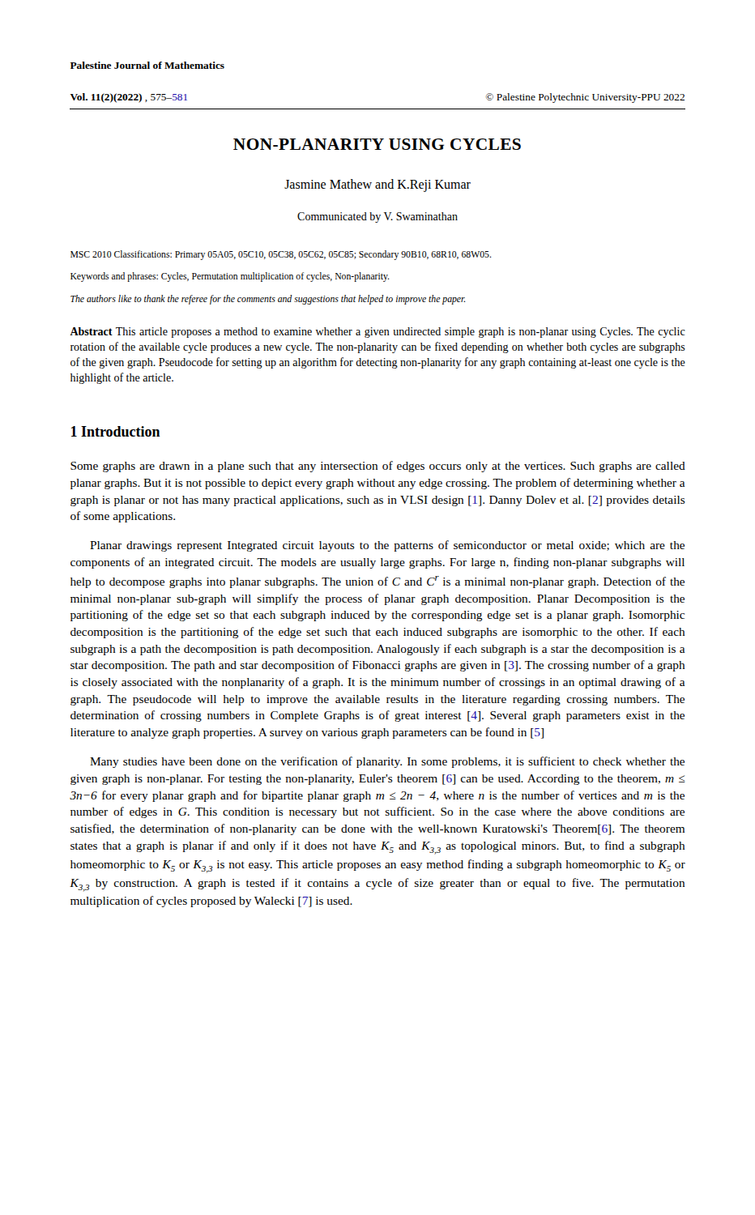Palestine Journal of Mathematics
Vol. 11(2)(2022) , 575–581 © Palestine Polytechnic University-PPU 2022
NON-PLANARITY USING CYCLES
Jasmine Mathew and K.Reji Kumar
Communicated by V. Swaminathan
MSC 2010 Classifications: Primary 05A05, 05C10, 05C38, 05C62, 05C85; Secondary 90B10, 68R10, 68W05.
Keywords and phrases: Cycles, Permutation multiplication of cycles, Non-planarity.
The authors like to thank the referee for the comments and suggestions that helped to improve the paper.
Abstract This article proposes a method to examine whether a given undirected simple graph is non-planar using Cycles. The cyclic rotation of the available cycle produces a new cycle. The non-planarity can be fixed depending on whether both cycles are subgraphs of the given graph. Pseudocode for setting up an algorithm for detecting non-planarity for any graph containing at-least one cycle is the highlight of the article.
1 Introduction
Some graphs are drawn in a plane such that any intersection of edges occurs only at the vertices. Such graphs are called planar graphs. But it is not possible to depict every graph without any edge crossing. The problem of determining whether a graph is planar or not has many practical applications, such as in VLSI design [1]. Danny Dolev et al. [2] provides details of some applications.
Planar drawings represent Integrated circuit layouts to the patterns of semiconductor or metal oxide; which are the components of an integrated circuit. The models are usually large graphs. For large n, finding non-planar subgraphs will help to decompose graphs into planar subgraphs. The union of C and Cr is a minimal non-planar graph. Detection of the minimal non-planar sub-graph will simplify the process of planar graph decomposition. Planar Decomposition is the partitioning of the edge set so that each subgraph induced by the corresponding edge set is a planar graph. Isomorphic decomposition is the partitioning of the edge set such that each induced subgraphs are isomorphic to the other. If each subgraph is a path the decomposition is path decomposition. Analogously if each subgraph is a star the decomposition is a star decomposition. The path and star decomposition of Fibonacci graphs are given in [3]. The crossing number of a graph is closely associated with the nonplanarity of a graph. It is the minimum number of crossings in an optimal drawing of a graph. The pseudocode will help to improve the available results in the literature regarding crossing numbers. The determination of crossing numbers in Complete Graphs is of great interest [4]. Several graph parameters exist in the literature to analyze graph properties. A survey on various graph parameters can be found in [5]
Many studies have been done on the verification of planarity. In some problems, it is sufficient to check whether the given graph is non-planar. For testing the non-planarity, Euler's theorem [6] can be used. According to the theorem, m ≤ 3n−6 for every planar graph and for bipartite planar graph m ≤ 2n − 4, where n is the number of vertices and m is the number of edges in G. This condition is necessary but not sufficient. So in the case where the above conditions are satisfied, the determination of non-planarity can be done with the well-known Kuratowski's Theorem[6]. The theorem states that a graph is planar if and only if it does not have K5 and K3,3 as topological minors. But, to find a subgraph homeomorphic to K5 or K3,3 is not easy. This article proposes an easy method finding a subgraph homeomorphic to K5 or K3,3 by construction. A graph is tested if it contains a cycle of size greater than or equal to five. The permutation multiplication of cycles proposed by Walecki [7] is used.